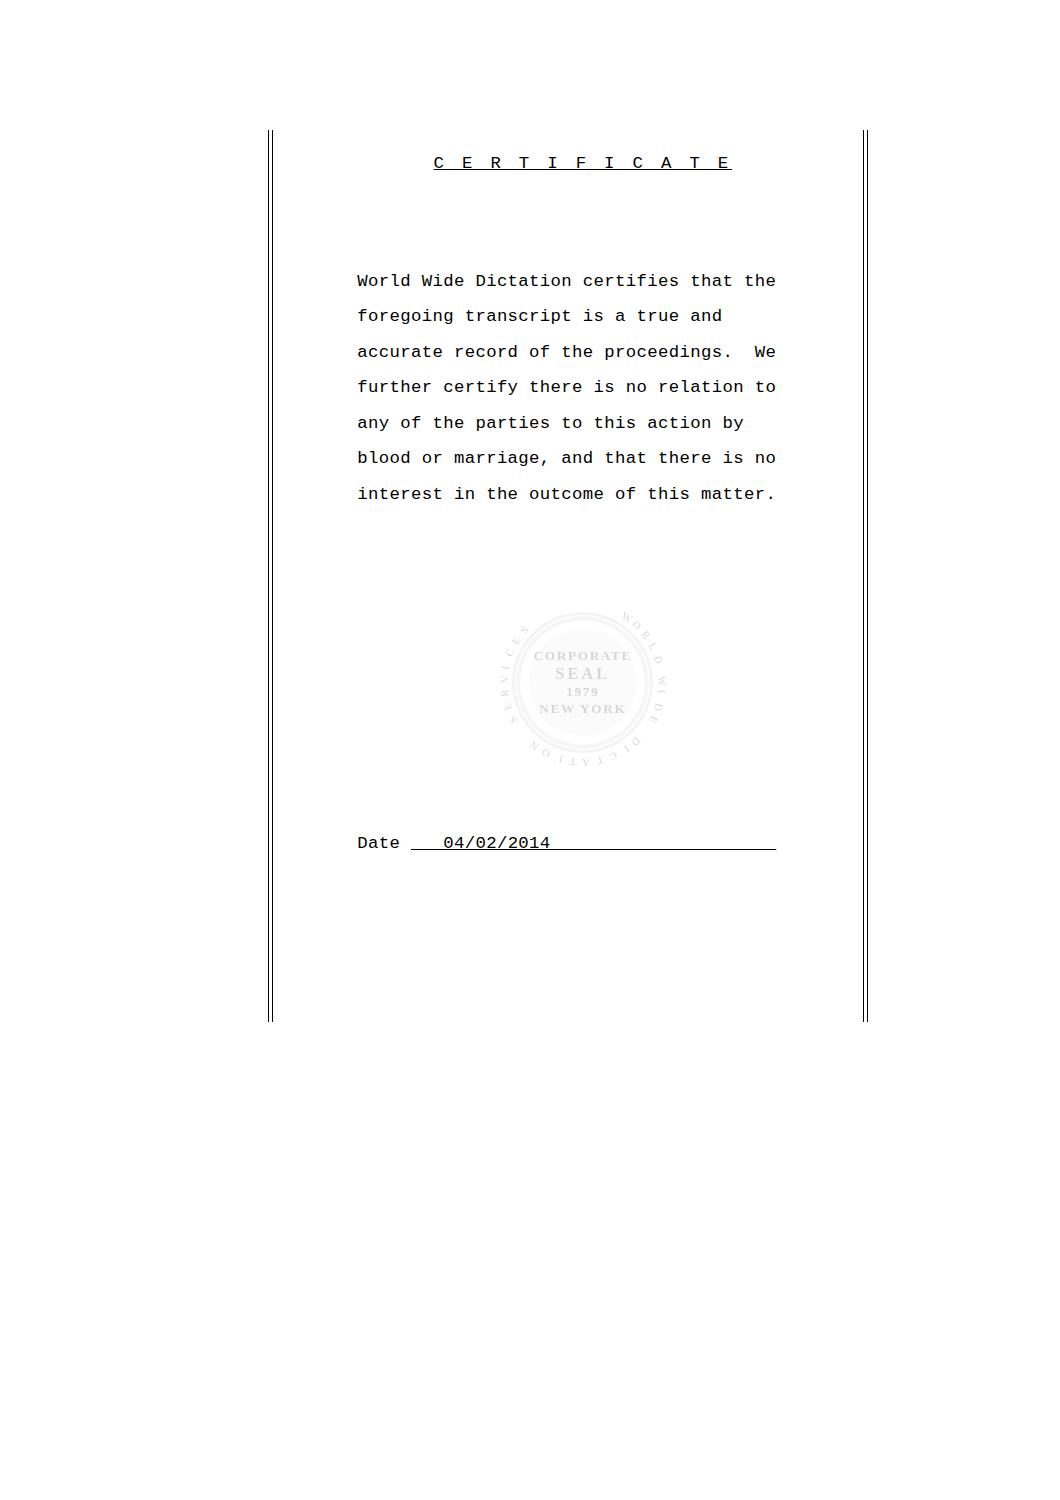C E R T I F I C A T E
World Wide Dictation certifies that the foregoing transcript is a true and accurate record of the proceedings. We further certify there is no relation to any of the parties to this action by blood or marriage, and that there is no interest in the outcome of this matter.
W O R L D W I D E D I C T A T I O N S E R V I C E S
CORPORATE
SEAL
1979
NEW YORK
Date 04/02/2014